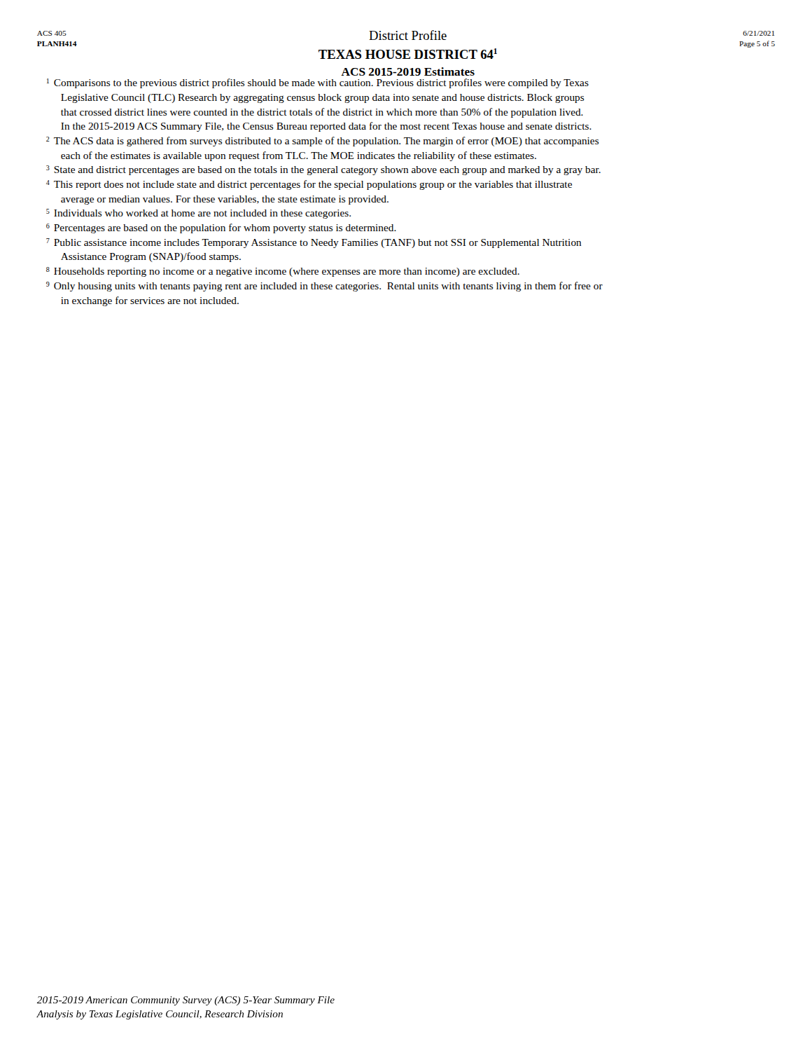ACS 405
PLANH414
District Profile
TEXAS HOUSE DISTRICT 641
ACS 2015-2019 Estimates
6/21/2021
Page 5 of 5
1
Comparisons to the previous district profiles should be made with caution. Previous district profiles were compiled by Texas
Legislative Council (TLC) Research by aggregating census block group data into senate and house districts. Block groups
that crossed district lines were counted in the district totals of the district in which more than 50% of the population lived.
In the 2015-2019 ACS Summary File, the Census Bureau reported data for the most recent Texas house and senate districts.
2
The ACS data is gathered from surveys distributed to a sample of the population. The margin of error (MOE) that accompanies
each of the estimates is available upon request from TLC. The MOE indicates the reliability of these estimates.
3
State and district percentages are based on the totals in the general category shown above each group and marked by a gray bar.
4
This report does not include state and district percentages for the special populations group or the variables that illustrate
average or median values. For these variables, the state estimate is provided.
5
Individuals who worked at home are not included in these categories.
6
Percentages are based on the population for whom poverty status is determined.
7
Public assistance income includes Temporary Assistance to Needy Families (TANF) but not SSI or Supplemental Nutrition
Assistance Program (SNAP)/food stamps.
8
Households reporting no income or a negative income (where expenses are more than income) are excluded.
9
Only housing units with tenants paying rent are included in these categories. Rental units with tenants living in them for free or
in exchange for services are not included.
2015-2019 American Community Survey (ACS) 5-Year Summary File
Analysis by Texas Legislative Council, Research Division